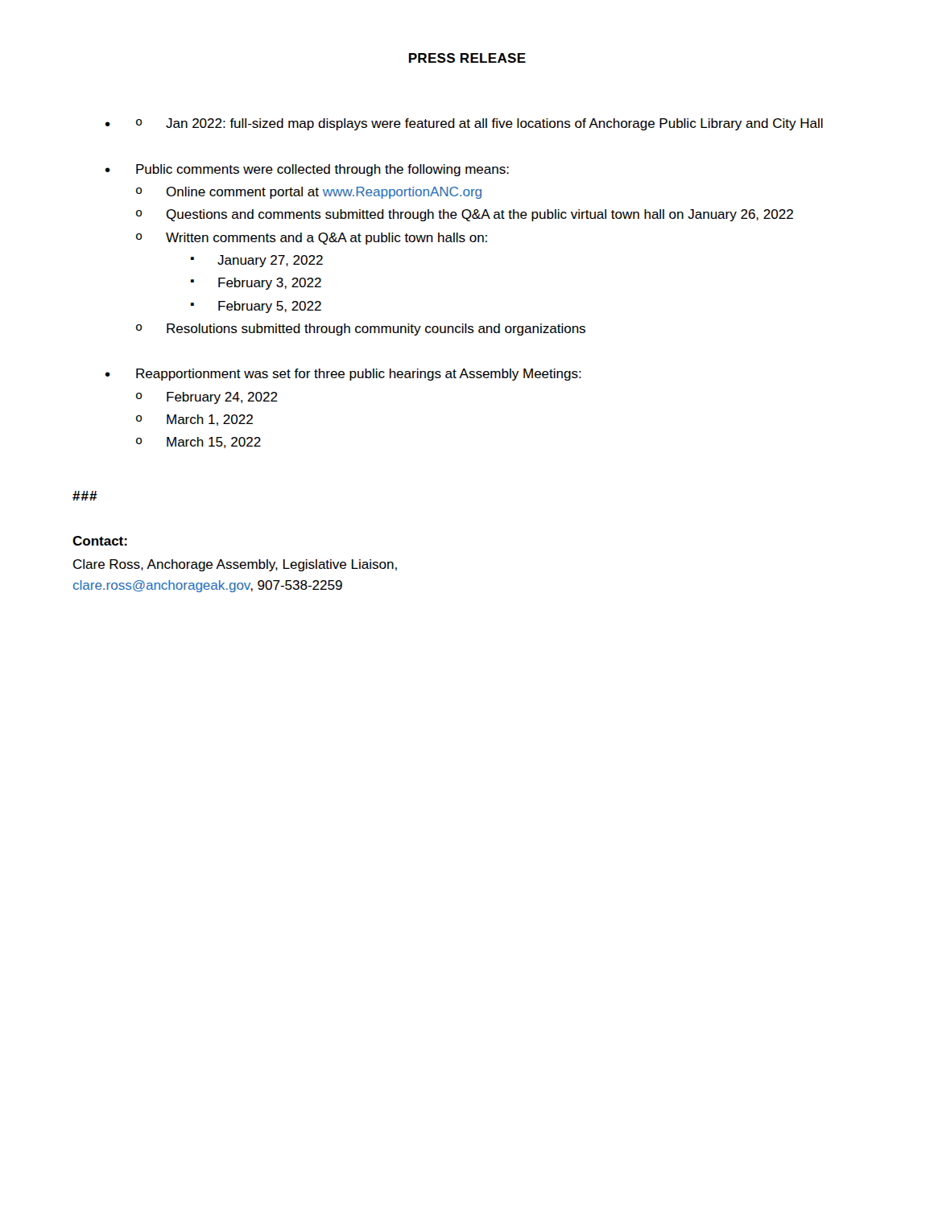PRESS RELEASE
Jan 2022: full-sized map displays were featured at all five locations of Anchorage Public Library and City Hall
Public comments were collected through the following means:
Online comment portal at www.ReapportionANC.org
Questions and comments submitted through the Q&A at the public virtual town hall on January 26, 2022
Written comments and a Q&A at public town halls on:
January 27, 2022
February 3, 2022
February 5, 2022
Resolutions submitted through community councils and organizations
Reapportionment was set for three public hearings at Assembly Meetings:
February 24, 2022
March 1, 2022
March 15, 2022
###
Contact:
Clare Ross, Anchorage Assembly, Legislative Liaison,
clare.ross@anchorageak.gov, 907-538-2259